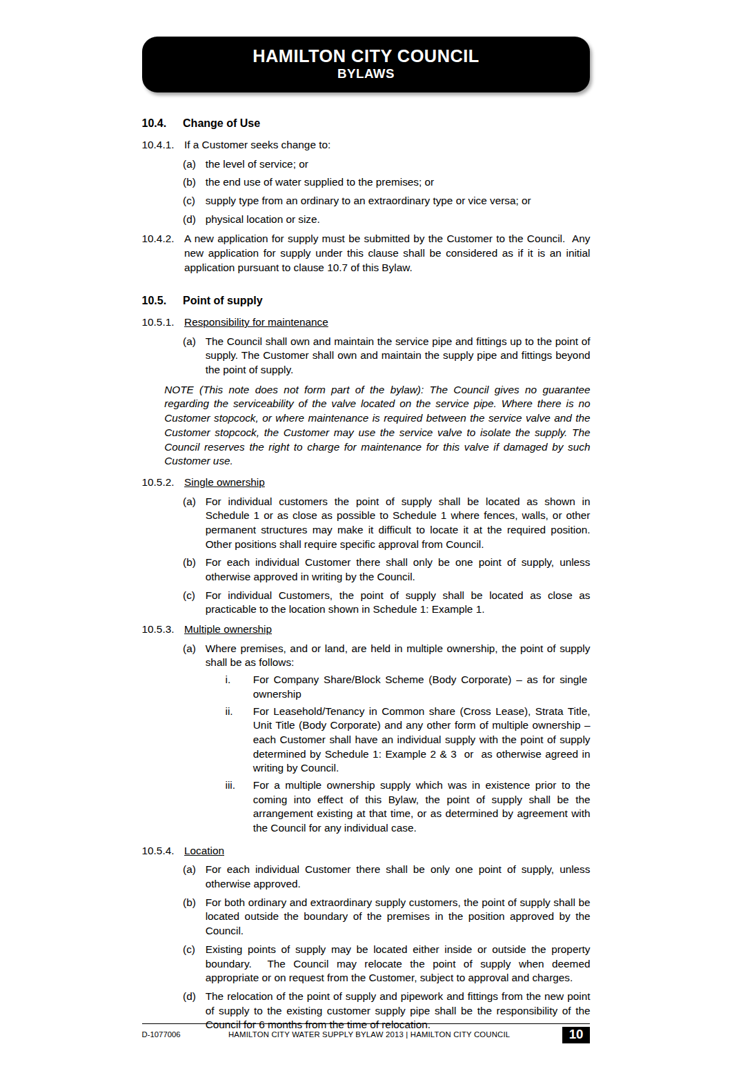HAMILTON CITY COUNCIL
BYLAWS
10.4. Change of Use
10.4.1.
If a Customer seeks change to:
(a) the level of service; or
(b) the end use of water supplied to the premises; or
(c) supply type from an ordinary to an extraordinary type or vice versa; or
(d) physical location or size.
10.4.2.
A new application for supply must be submitted by the Customer to the Council. Any new application for supply under this clause shall be considered as if it is an initial application pursuant to clause 10.7 of this Bylaw.
10.5. Point of supply
10.5.1.
Responsibility for maintenance
(a) The Council shall own and maintain the service pipe and fittings up to the point of supply. The Customer shall own and maintain the supply pipe and fittings beyond the point of supply.
NOTE (This note does not form part of the bylaw): The Council gives no guarantee regarding the serviceability of the valve located on the service pipe. Where there is no Customer stopcock, or where maintenance is required between the service valve and the Customer stopcock, the Customer may use the service valve to isolate the supply. The Council reserves the right to charge for maintenance for this valve if damaged by such Customer use.
10.5.2.
Single ownership
(a) For individual customers the point of supply shall be located as shown in Schedule 1 or as close as possible to Schedule 1 where fences, walls, or other permanent structures may make it difficult to locate it at the required position. Other positions shall require specific approval from Council.
(b) For each individual Customer there shall only be one point of supply, unless otherwise approved in writing by the Council.
(c) For individual Customers, the point of supply shall be located as close as practicable to the location shown in Schedule 1: Example 1.
10.5.3.
Multiple ownership
(a) Where premises, and or land, are held in multiple ownership, the point of supply shall be as follows:
i. For Company Share/Block Scheme (Body Corporate) – as for single ownership
ii. For Leasehold/Tenancy in Common share (Cross Lease), Strata Title, Unit Title (Body Corporate) and any other form of multiple ownership – each Customer shall have an individual supply with the point of supply determined by Schedule 1: Example 2 & 3 or as otherwise agreed in writing by Council.
iii. For a multiple ownership supply which was in existence prior to the coming into effect of this Bylaw, the point of supply shall be the arrangement existing at that time, or as determined by agreement with the Council for any individual case.
10.5.4.
Location
(a) For each individual Customer there shall be only one point of supply, unless otherwise approved.
(b) For both ordinary and extraordinary supply customers, the point of supply shall be located outside the boundary of the premises in the position approved by the Council.
(c) Existing points of supply may be located either inside or outside the property boundary. The Council may relocate the point of supply when deemed appropriate or on request from the Customer, subject to approval and charges.
(d) The relocation of the point of supply and pipework and fittings from the new point of supply to the existing customer supply pipe shall be the responsibility of the Council for 6 months from the time of relocation.
D-1077006
HAMILTON CITY WATER SUPPLY BYLAW 2013 | HAMILTON CITY COUNCIL
10